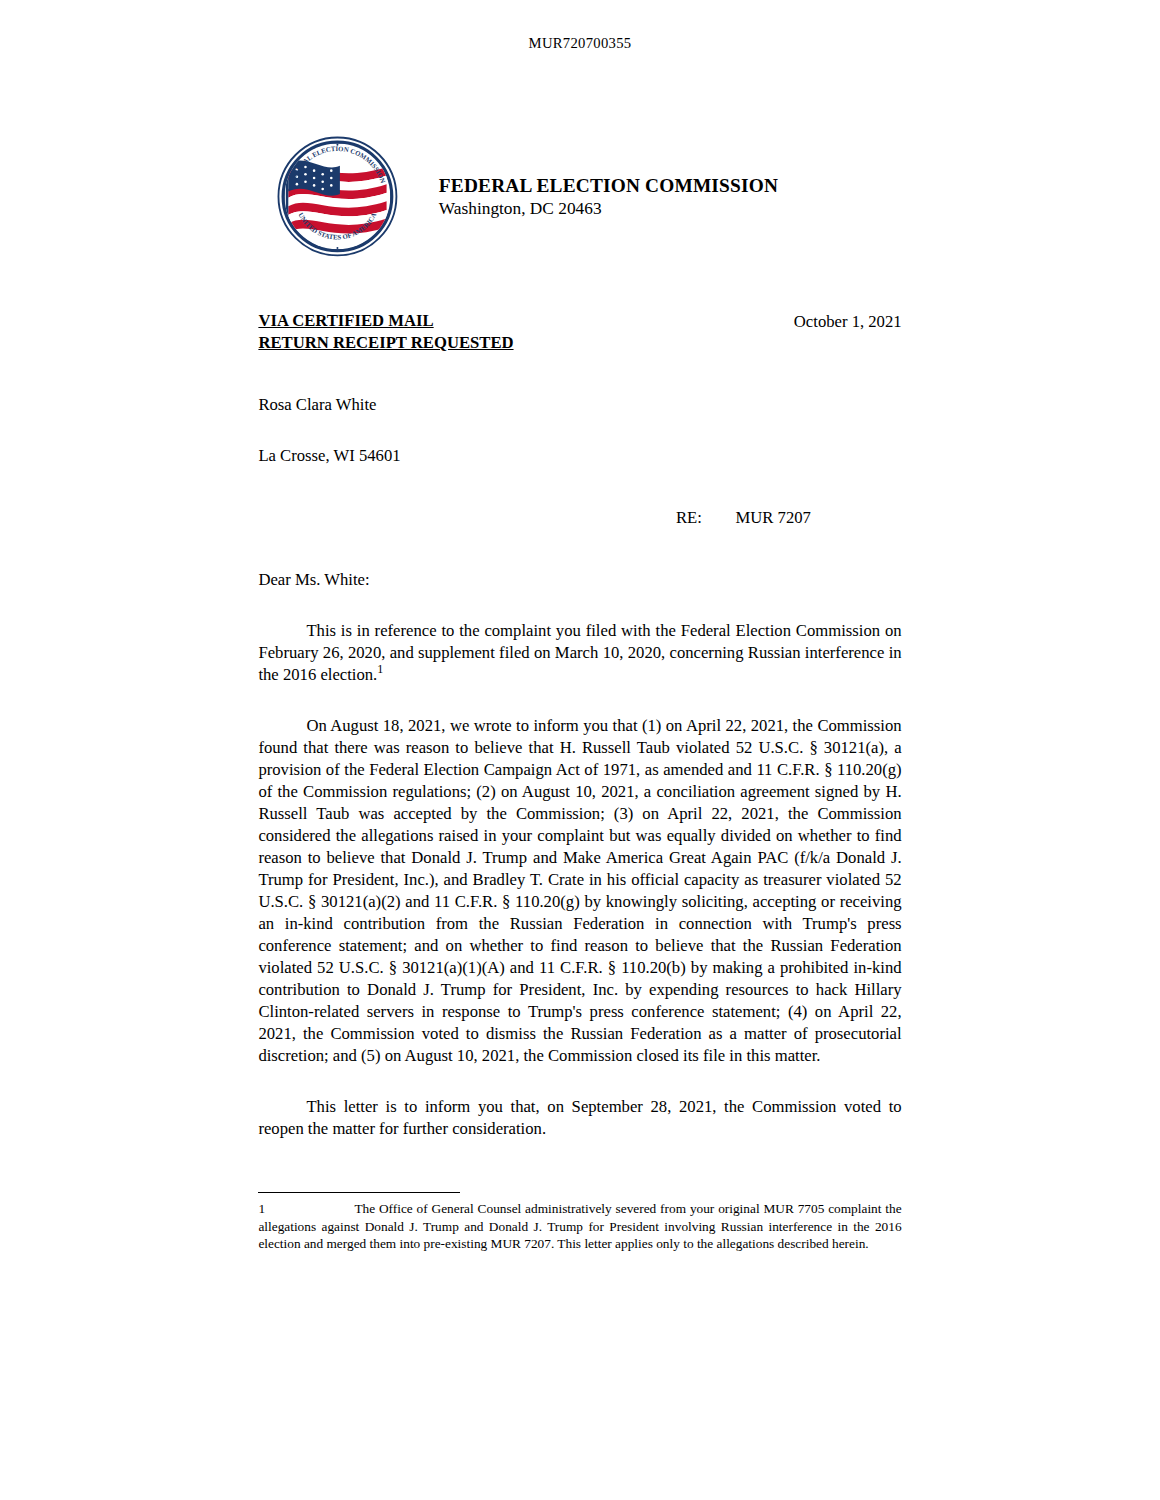MUR720700355
FEDERAL ELECTION COMMISSION UNITED STATES OF AMERICA
FEDERAL ELECTION COMMISSION
Washington, DC 20463
VIA CERTIFIED MAIL
RETURN RECEIPT REQUESTED
October 1, 2021
Rosa Clara White
La Crosse, WI 54601
RE: MUR 7207
Dear Ms. White:
This is in reference to the complaint you filed with the Federal Election Commission on February 26, 2020, and supplement filed on March 10, 2020, concerning Russian interference in the 2016 election.1
On August 18, 2021, we wrote to inform you that (1) on April 22, 2021, the Commission found that there was reason to believe that H. Russell Taub violated 52 U.S.C. § 30121(a), a provision of the Federal Election Campaign Act of 1971, as amended and 11 C.F.R. § 110.20(g) of the Commission regulations; (2) on August 10, 2021, a conciliation agreement signed by H. Russell Taub was accepted by the Commission; (3) on April 22, 2021, the Commission considered the allegations raised in your complaint but was equally divided on whether to find reason to believe that Donald J. Trump and Make America Great Again PAC (f/k/a Donald J. Trump for President, Inc.), and Bradley T. Crate in his official capacity as treasurer violated 52 U.S.C. § 30121(a)(2) and 11 C.F.R. § 110.20(g) by knowingly soliciting, accepting or receiving an in-kind contribution from the Russian Federation in connection with Trump's press conference statement; and on whether to find reason to believe that the Russian Federation violated 52 U.S.C. § 30121(a)(1)(A) and 11 C.F.R. § 110.20(b) by making a prohibited in-kind contribution to Donald J. Trump for President, Inc. by expending resources to hack Hillary Clinton-related servers in response to Trump's press conference statement; (4) on April 22, 2021, the Commission voted to dismiss the Russian Federation as a matter of prosecutorial discretion; and (5) on August 10, 2021, the Commission closed its file in this matter.
This letter is to inform you that, on September 28, 2021, the Commission voted to reopen the matter for further consideration.
1 The Office of General Counsel administratively severed from your original MUR 7705 complaint the allegations against Donald J. Trump and Donald J. Trump for President involving Russian interference in the 2016 election and merged them into pre-existing MUR 7207. This letter applies only to the allegations described herein.